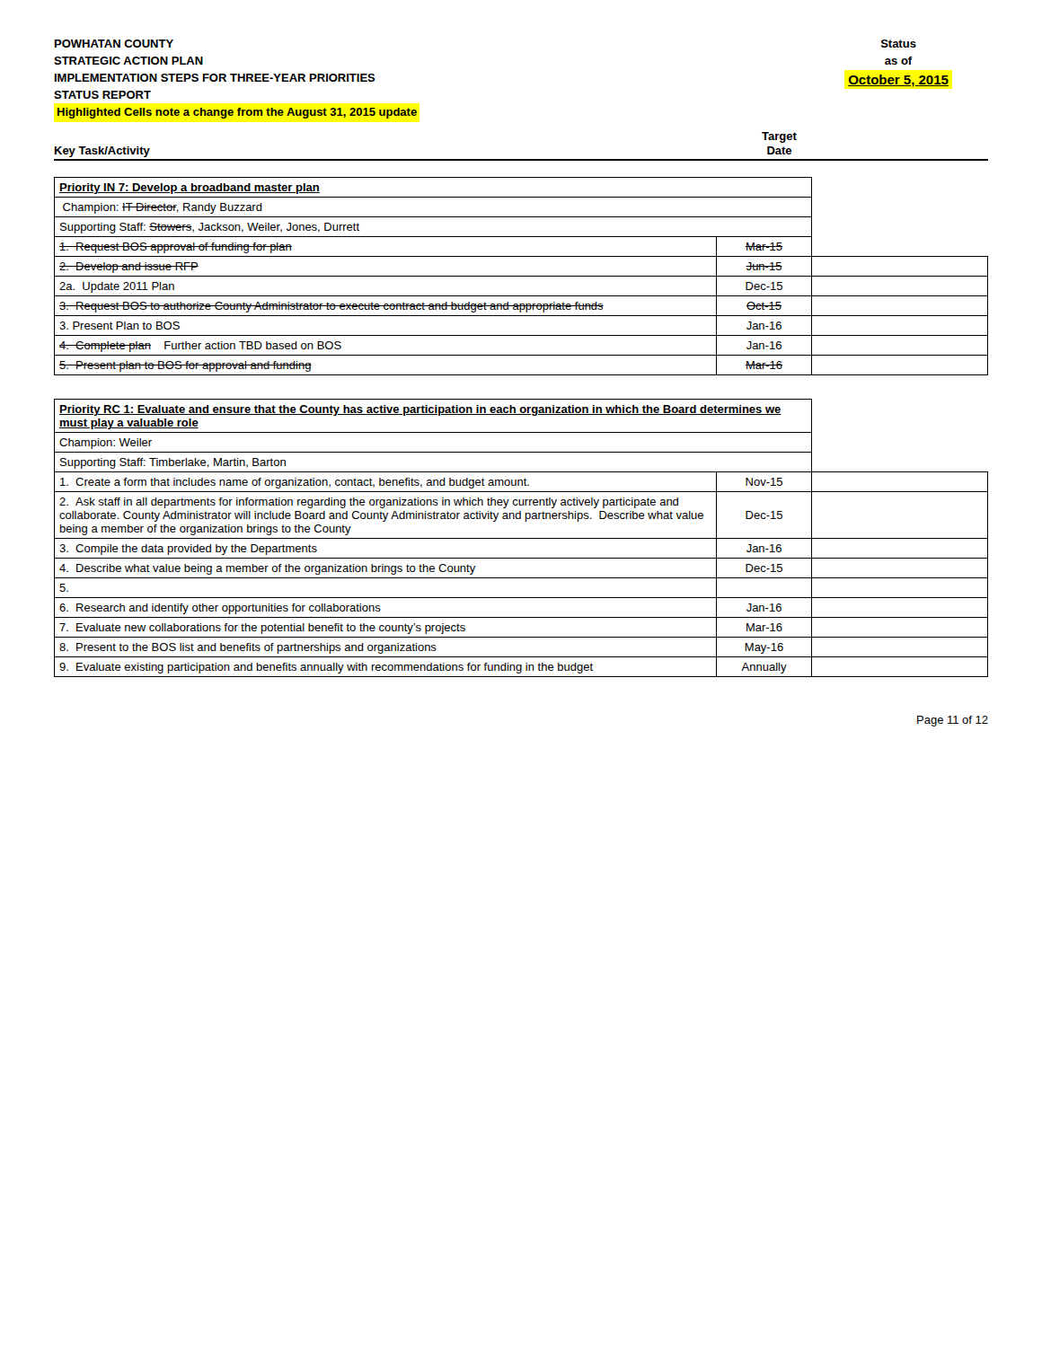POWHATAN COUNTY
STRATEGIC ACTION PLAN
IMPLEMENTATION STEPS FOR THREE-YEAR PRIORITIES
STATUS REPORT
Highlighted Cells note a change from the August 31, 2015 update
Status
as of
October 5, 2015
Key Task/Activity
Target
Date
| Priority IN 7: Develop a broadband master plan | |
| Champion: IT Director , Randy Buzzard | |
| Supporting Staff: Stowers , Jackson, Weiler, Jones, Durrett | |
| 1. Request BOS approval of funding for plan | Mar-15 | |
| 2. Develop and issue RFP | Jun-15 | |
| 2a. Update 2011 Plan | Dec-15 | |
| 3. Request BOS to authorize County Administrator to execute contract and budget and appropriate funds | Oct-15 | |
| 3. Present Plan to BOS | Jan-16 | |
| 4. Complete plan Further action TBD based on BOS | Jan-16 | |
| 5. Present plan to BOS for approval and funding | Mar-16 | |
| Priority RC 1: Evaluate and ensure that the County has active participation in each organization in which the Board determines we must play a valuable role | |
| Champion: Weiler | |
| Supporting Staff: Timberlake, Martin, Barton | |
| 1. Create a form that includes name of organization, contact, benefits, and budget amount. | Nov-15 | |
| 2. Ask staff in all departments for information regarding the organizations in which they currently actively participate and collaborate. County Administrator will include Board and County Administrator activity and partnerships. Describe what value being a member of the organization brings to the County | Dec-15 | |
| 3. Compile the data provided by the Departments | Jan-16 | |
| 4. Describe what value being a member of the organization brings to the County | Dec-15 | |
| 5. | | |
| 6. Research and identify other opportunities for collaborations | Jan-16 | |
| 7. Evaluate new collaborations for the potential benefit to the county’s projects | Mar-16 | |
| 8. Present to the BOS list and benefits of partnerships and organizations | May-16 | |
| 9. Evaluate existing participation and benefits annually with recommendations for funding in the budget | Annually | |
Page 11 of 12